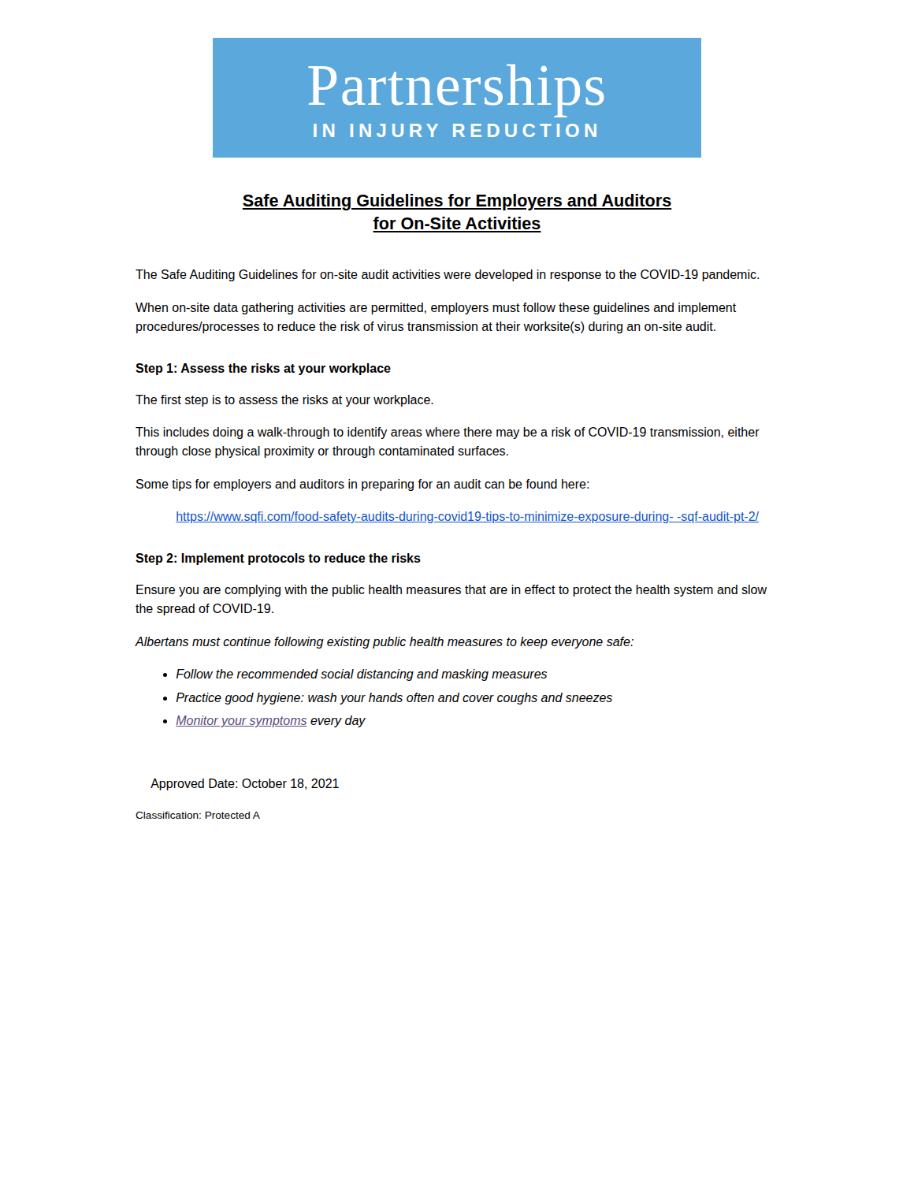Partnerships
IN INJURY REDUCTION
Safe Auditing Guidelines for Employers and Auditors
for On-Site Activities
The Safe Auditing Guidelines for on-site audit activities were developed in response to the COVID-19 pandemic.
When on-site data gathering activities are permitted, employers must follow these guidelines and implement procedures/processes to reduce the risk of virus transmission at their worksite(s) during an on-site audit.
Step 1: Assess the risks at your workplace
The first step is to assess the risks at your workplace.
This includes doing a walk-through to identify areas where there may be a risk of COVID-19 transmission, either through close physical proximity or through contaminated surfaces.
Some tips for employers and auditors in preparing for an audit can be found here:
https://www.sqfi.com/food-safety-audits-during-covid19-tips-to-minimize-exposure-during- -sqf-audit-pt-2/
Step 2: Implement protocols to reduce the risks
Ensure you are complying with the public health measures that are in effect to protect the health system and slow the spread of COVID-19.
Albertans must continue following existing public health measures to keep everyone safe:
Follow the recommended social distancing and masking measures
Practice good hygiene: wash your hands often and cover coughs and sneezes
Monitor your symptoms every day
Approved Date: October 18, 2021
Classification: Protected A